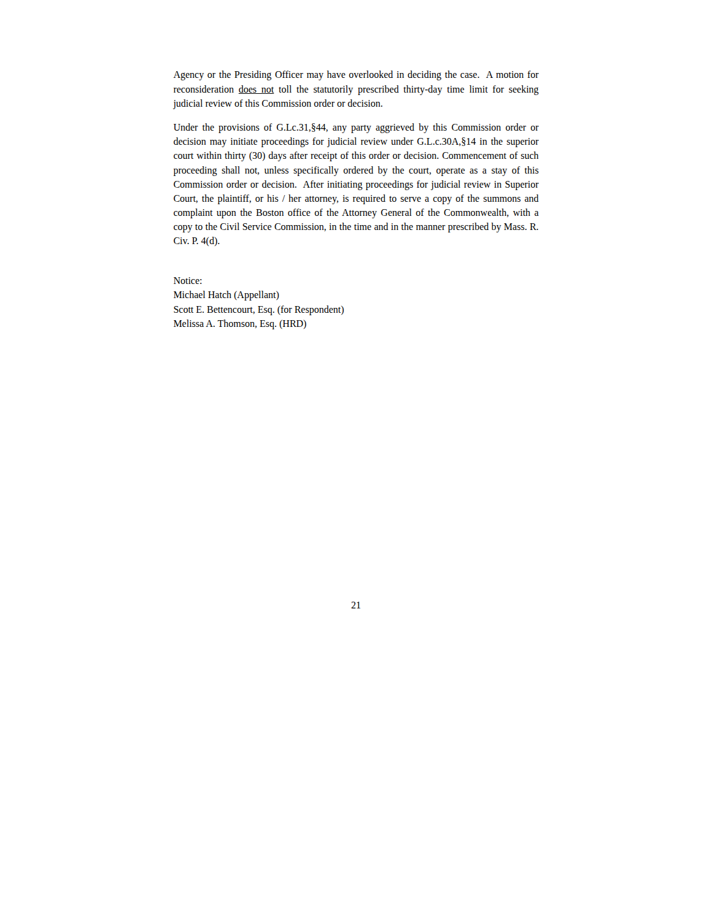Agency or the Presiding Officer may have overlooked in deciding the case. A motion for reconsideration does not toll the statutorily prescribed thirty-day time limit for seeking judicial review of this Commission order or decision.
Under the provisions of G.Lc.31,§44, any party aggrieved by this Commission order or decision may initiate proceedings for judicial review under G.L.c.30A,§14 in the superior court within thirty (30) days after receipt of this order or decision. Commencement of such proceeding shall not, unless specifically ordered by the court, operate as a stay of this Commission order or decision. After initiating proceedings for judicial review in Superior Court, the plaintiff, or his / her attorney, is required to serve a copy of the summons and complaint upon the Boston office of the Attorney General of the Commonwealth, with a copy to the Civil Service Commission, in the time and in the manner prescribed by Mass. R. Civ. P. 4(d).
Notice:
Michael Hatch (Appellant)
Scott E. Bettencourt, Esq. (for Respondent)
Melissa A. Thomson, Esq. (HRD)
21